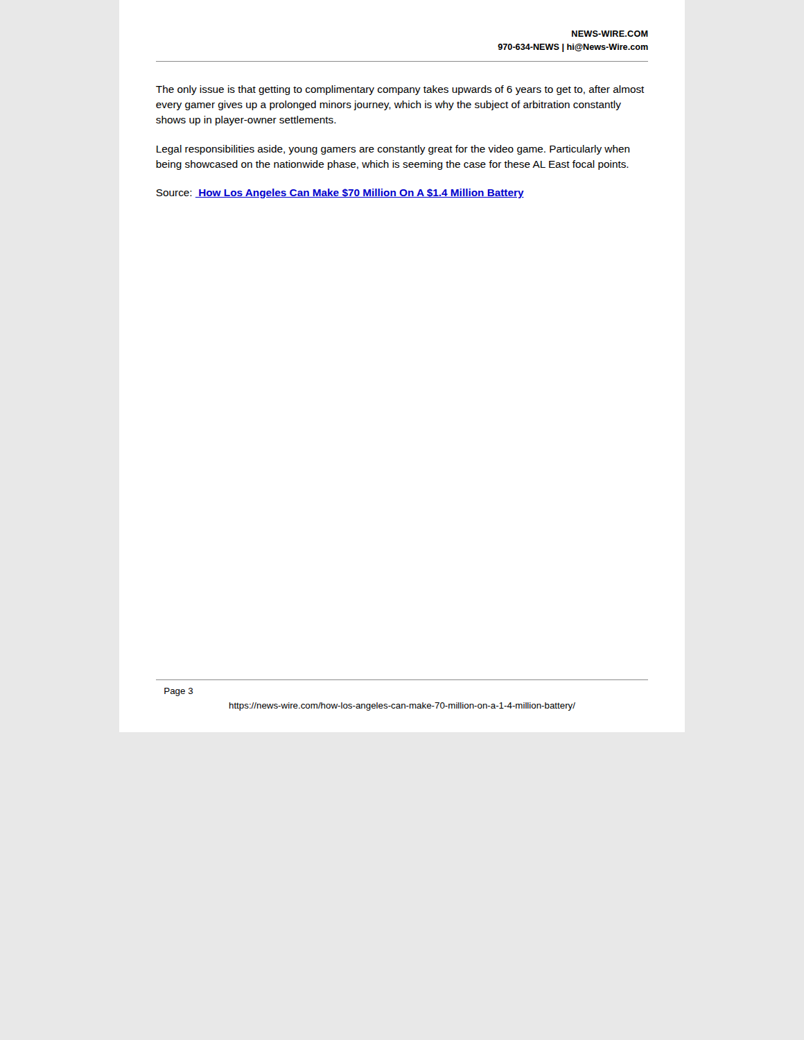NEWS-WIRE.COM
970-634-NEWS | hi@News-Wire.com
The only issue is that getting to complimentary company takes upwards of 6 years to get to, after almost every gamer gives up a prolonged minors journey, which is why the subject of arbitration constantly shows up in player-owner settlements.
Legal responsibilities aside, young gamers are constantly great for the video game. Particularly when being showcased on the nationwide phase, which is seeming the case for these AL East focal points.
Source: How Los Angeles Can Make $70 Million On A $1.4 Million Battery
Page 3
https://news-wire.com/how-los-angeles-can-make-70-million-on-a-1-4-million-battery/